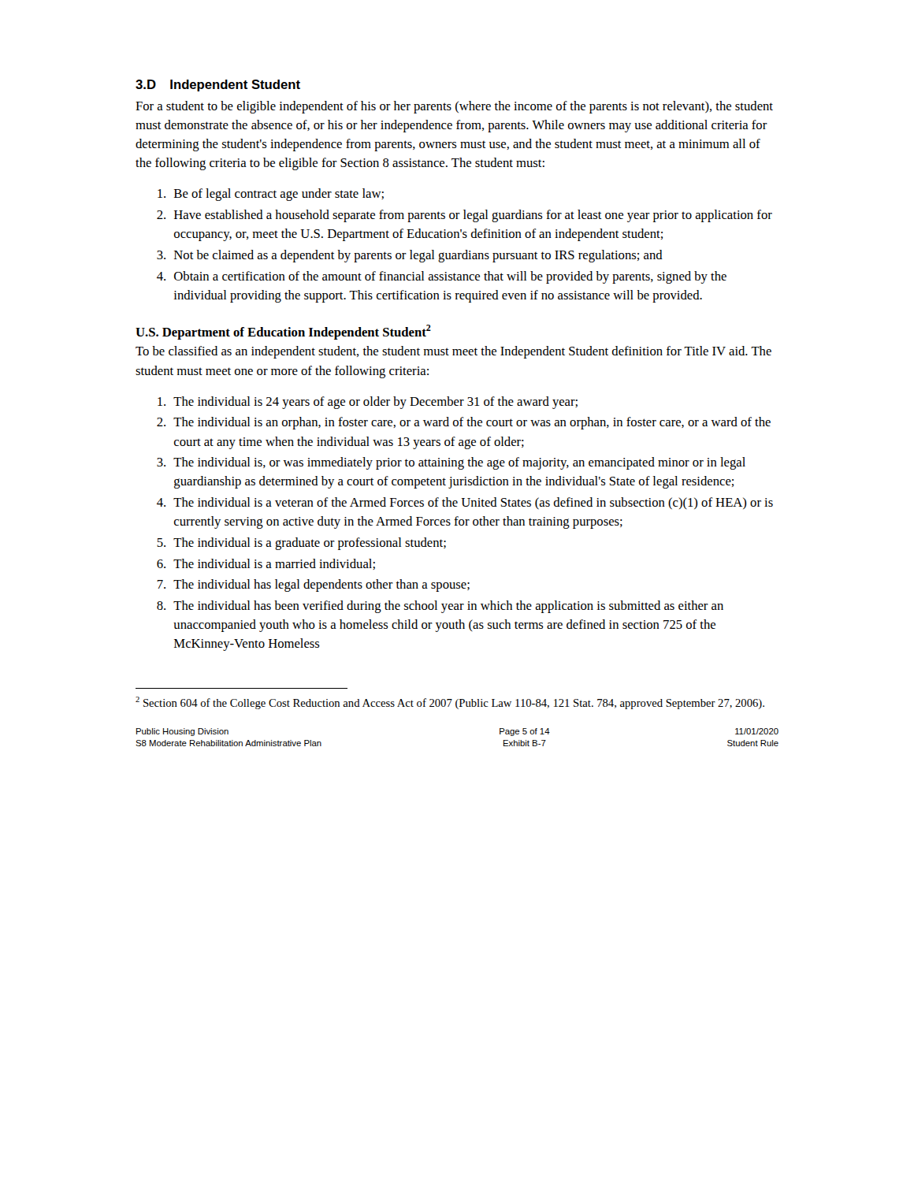3.DIndependent Student
For a student to be eligible independent of his or her parents (where the income of the parents is not relevant), the student must demonstrate the absence of, or his or her independence from, parents. While owners may use additional criteria for determining the student's independence from parents, owners must use, and the student must meet, at a minimum all of the following criteria to be eligible for Section 8 assistance. The student must:
Be of legal contract age under state law;
Have established a household separate from parents or legal guardians for at least one year prior to application for occupancy, or, meet the U.S. Department of Education's definition of an independent student;
Not be claimed as a dependent by parents or legal guardians pursuant to IRS regulations; and
Obtain a certification of the amount of financial assistance that will be provided by parents, signed by the individual providing the support. This certification is required even if no assistance will be provided.
U.S. Department of Education Independent Student2
To be classified as an independent student, the student must meet the Independent Student definition for Title IV aid. The student must meet one or more of the following criteria:
The individual is 24 years of age or older by December 31 of the award year;
The individual is an orphan, in foster care, or a ward of the court or was an orphan, in foster care, or a ward of the court at any time when the individual was 13 years of age of older;
The individual is, or was immediately prior to attaining the age of majority, an emancipated minor or in legal guardianship as determined by a court of competent jurisdiction in the individual's State of legal residence;
The individual is a veteran of the Armed Forces of the United States (as defined in subsection (c)(1) of HEA) or is currently serving on active duty in the Armed Forces for other than training purposes;
The individual is a graduate or professional student;
The individual is a married individual;
The individual has legal dependents other than a spouse;
The individual has been verified during the school year in which the application is submitted as either an unaccompanied youth who is a homeless child or youth (as such terms are defined in section 725 of the McKinney-Vento Homeless
2 Section 604 of the College Cost Reduction and Access Act of 2007 (Public Law 110-84, 121 Stat. 784, approved September 27, 2006).
Public Housing Division
S8 Moderate Rehabilitation Administrative Plan
Page 5 of 14
Exhibit B-7
11/01/2020
Student Rule